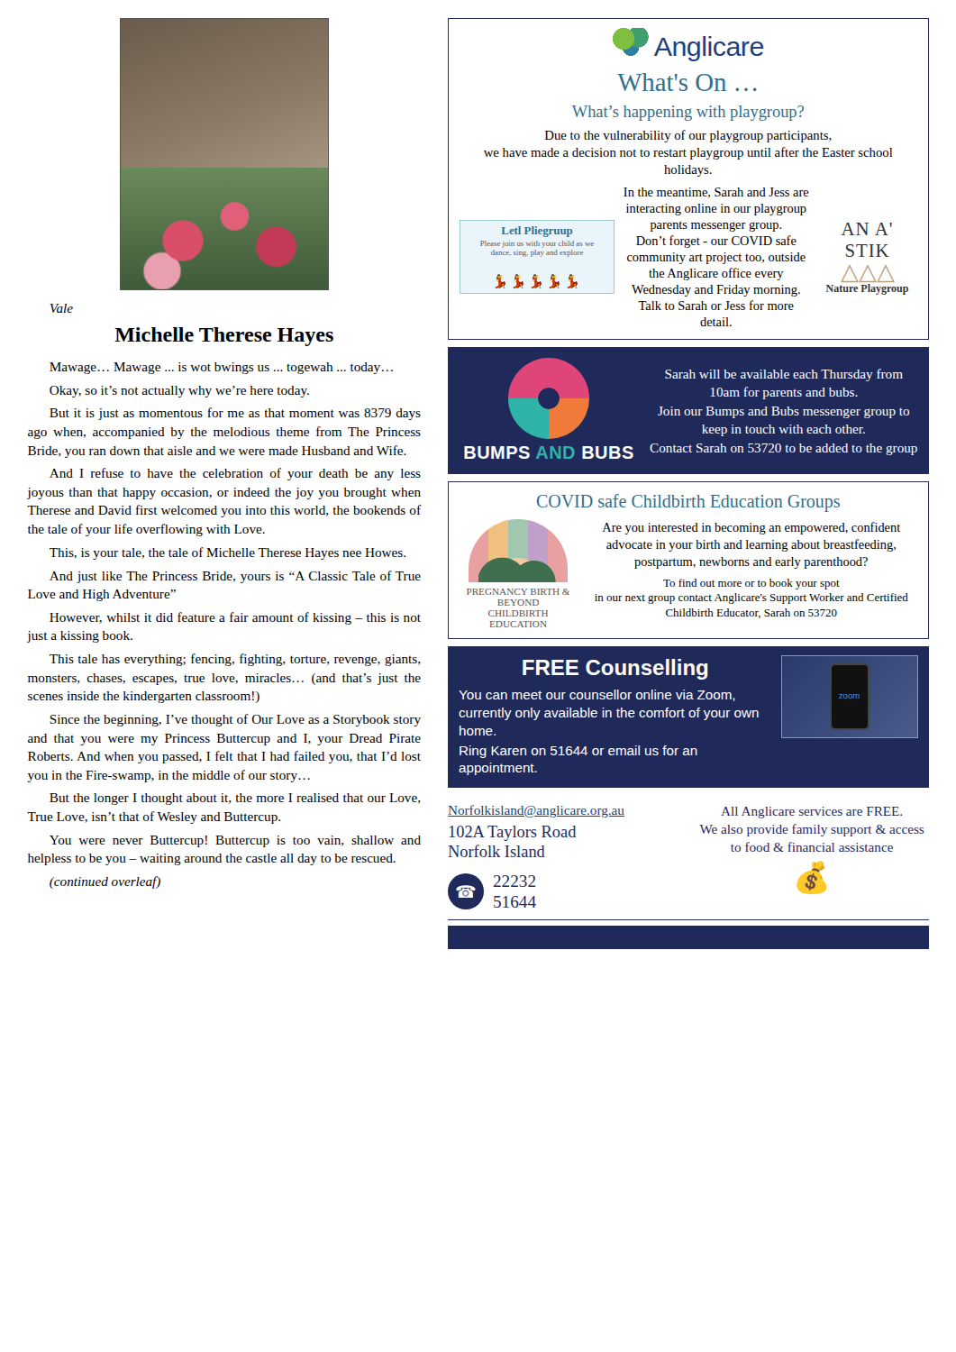Vale
Michelle Therese Hayes
Mawage… Mawage ... is wot bwings us ... togewah ... today…
Okay, so it’s not actually why we’re here today.
But it is just as momentous for me as that moment was 8379 days ago when, accompanied by the melodious theme from The Princess Bride, you ran down that aisle and we were made Husband and Wife.
And I refuse to have the celebration of your death be any less joyous than that happy occasion, or indeed the joy you brought when Therese and David first welcomed you into this world, the bookends of the tale of your life overflowing with Love.
This, is your tale, the tale of Michelle Therese Hayes nee Howes.
And just like The Princess Bride, yours is “A Classic Tale of True Love and High Adventure”
However, whilst it did feature a fair amount of kissing – this is not just a kissing book.
This tale has everything; fencing, fighting, torture, revenge, giants, monsters, chases, escapes, true love, miracles… (and that’s just the scenes inside the kindergarten classroom!)
Since the beginning, I’ve thought of Our Love as a Storybook story and that you were my Princess Buttercup and I, your Dread Pirate Roberts. And when you passed, I felt that I had failed you, that I’d lost you in the Fire-swamp, in the middle of our story…
But the longer I thought about it, the more I realised that our Love, True Love, isn’t that of Wesley and Buttercup.
You were never Buttercup! Buttercup is too vain, shallow and helpless to be you – waiting around the castle all day to be rescued.
(continued overleaf)
Anglicare
What's On …
What’s happening with playgroup?
Due to the vulnerability of our playgroup participants,
we have made a decision not to restart playgroup until after the Easter school holidays.
Letl Pliegruup
Please join us with your child as we
dance, sing, play and explore
💃💃💃💃💃
In the meantime, Sarah and Jess are interacting online in our playgroup parents messenger group.
Don’t forget - our COVID safe community art project too, outside the Anglicare office every Wednesday and Friday morning. Talk to Sarah or Jess for more detail.
AN A' STIK
△△△
Nature Playgroup
BUMPS AND BUBS
Sarah will be available each Thursday from 10am for parents and bubs.
Join our Bumps and Bubs messenger group to keep in touch with each other.
Contact Sarah on 53720 to be added to the group
COVID safe Childbirth Education Groups
PREGNANCY BIRTH & BEYOND
CHILDBIRTH EDUCATION
Are you interested in becoming an empowered, confident advocate in your birth and learning about breastfeeding, postpartum, newborns and early parenthood?
To find out more or to book your spot
in our next group contact Anglicare's Support Worker and Certified Childbirth Educator, Sarah on 53720
FREE Counselling
You can meet our counsellor online via Zoom, currently only available in the comfort of your own home.
Ring Karen on 51644 or email us for an appointment.
Norfolkisland@anglicare.org.au
102A Taylors Road
Norfolk Island
☎
22232
51644
All Anglicare services are FREE.
We also provide family support & access to food & financial assistance
💰